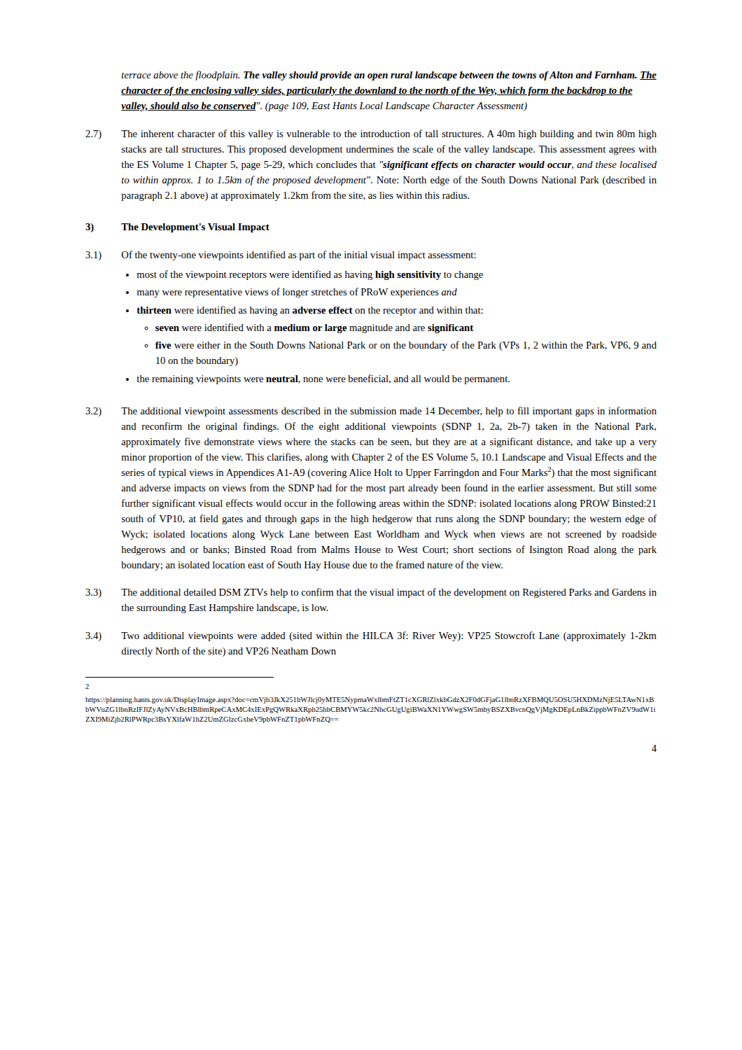terrace above the floodplain. The valley should provide an open rural landscape between the towns of Alton and Farnham. The character of the enclosing valley sides, particularly the downland to the north of the Wey, which form the backdrop to the valley, should also be conserved". (page 109, East Hants Local Landscape Character Assessment)
2.7)
The inherent character of this valley is vulnerable to the introduction of tall structures. A 40m high building and twin 80m high stacks are tall structures. This proposed development undermines the scale of the valley landscape. This assessment agrees with the ES Volume 1 Chapter 5, page 5-29, which concludes that "significant effects on character would occur, and these localised to within approx. 1 to 1.5km of the proposed development". Note: North edge of the South Downs National Park (described in paragraph 2.1 above) at approximately 1.2km from the site, as lies within this radius.
3) The Development's Visual Impact
3.1)
Of the twenty-one viewpoints identified as part of the initial visual impact assessment:
most of the viewpoint receptors were identified as having high sensitivity to change
many were representative views of longer stretches of PRoW experiences and
thirteen were identified as having an adverse effect on the receptor and within that:
seven were identified with a medium or large magnitude and are significant
five were either in the South Downs National Park or on the boundary of the Park (VPs 1, 2 within the Park, VP6, 9 and 10 on the boundary)
the remaining viewpoints were neutral, none were beneficial, and all would be permanent.
3.2)
The additional viewpoint assessments described in the submission made 14 December, help to fill important gaps in information and reconfirm the original findings. Of the eight additional viewpoints (SDNP 1, 2a, 2b-7) taken in the National Park, approximately five demonstrate views where the stacks can be seen, but they are at a significant distance, and take up a very minor proportion of the view. This clarifies, along with Chapter 2 of the ES Volume 5, 10.1 Landscape and Visual Effects and the series of typical views in Appendices A1-A9 (covering Alice Holt to Upper Farringdon and Four Marks2) that the most significant and adverse impacts on views from the SDNP had for the most part already been found in the earlier assessment. But still some further significant visual effects would occur in the following areas within the SDNP: isolated locations along PROW Binsted:21 south of VP10, at field gates and through gaps in the high hedgerow that runs along the SDNP boundary; the western edge of Wyck; isolated locations along Wyck Lane between East Worldham and Wyck when views are not screened by roadside hedgerows and or banks; Binsted Road from Malms House to West Court; short sections of Isington Road along the park boundary; an isolated location east of South Hay House due to the framed nature of the view.
3.3)
The additional detailed DSM ZTVs help to confirm that the visual impact of the development on Registered Parks and Gardens in the surrounding East Hampshire landscape, is low.
3.4)
Two additional viewpoints were added (sited within the HILCA 3f: River Wey): VP25 Stowcroft Lane (approximately 1-2km directly North of the site) and VP26 Neatham Down
2
https://planning.hants.gov.uk/DisplayImage.aspx?doc=cmVjb3JkX251bWJlcj0yMTE5NypmaWxlbmFtZT1cXGRlZlxkbGdzX2F0dGFjaG1lbnRzXFBMQU5OSU5HXDMzNjE5LTAwN1xBbWVuZG1lbnRzIFJlZyAyNVxBcHBlbmRpeCAxMC4xIExPgQWRkaXRpb25hbCBMYW5kc2NhcGUgUgiBWaXN1YWwgSW5mbyBSZXBvcnQgVjMgKDEpLnBkZippbWFnZV9udW1iZXI9MiZjb2RlPWRpc3BsYXlfaW1hZ2UmZGlzcGxheV9pbWFnZT1pbWFnZQ==
4